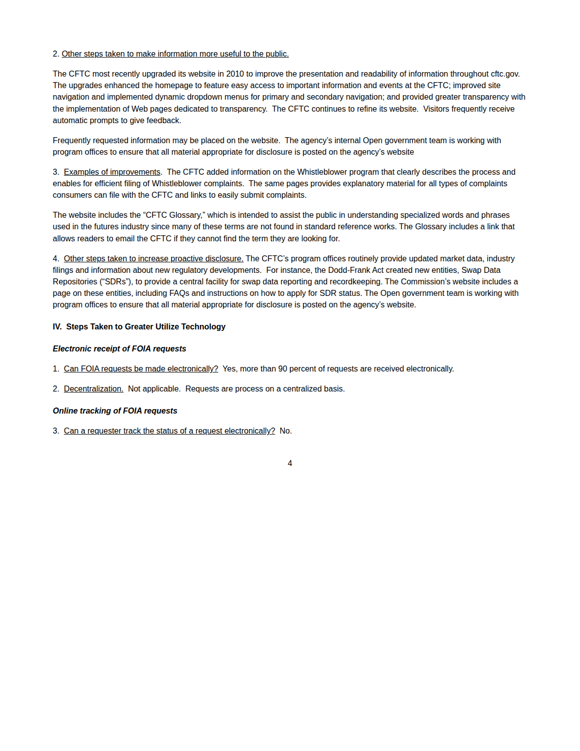2. Other steps taken to make information more useful to the public.
The CFTC most recently upgraded its website in 2010 to improve the presentation and readability of information throughout cftc.gov. The upgrades enhanced the homepage to feature easy access to important information and events at the CFTC; improved site navigation and implemented dynamic dropdown menus for primary and secondary navigation; and provided greater transparency with the implementation of Web pages dedicated to transparency. The CFTC continues to refine its website. Visitors frequently receive automatic prompts to give feedback.
Frequently requested information may be placed on the website. The agency’s internal Open government team is working with program offices to ensure that all material appropriate for disclosure is posted on the agency’s website
3. Examples of improvements. The CFTC added information on the Whistleblower program that clearly describes the process and enables for efficient filing of Whistleblower complaints. The same pages provides explanatory material for all types of complaints consumers can file with the CFTC and links to easily submit complaints.
The website includes the “CFTC Glossary,” which is intended to assist the public in understanding specialized words and phrases used in the futures industry since many of these terms are not found in standard reference works. The Glossary includes a link that allows readers to email the CFTC if they cannot find the term they are looking for.
4. Other steps taken to increase proactive disclosure. The CFTC’s program offices routinely provide updated market data, industry filings and information about new regulatory developments. For instance, the Dodd-Frank Act created new entities, Swap Data Repositories (“SDRs”), to provide a central facility for swap data reporting and recordkeeping. The Commission’s website includes a page on these entities, including FAQs and instructions on how to apply for SDR status. The Open government team is working with program offices to ensure that all material appropriate for disclosure is posted on the agency’s website.
IV. Steps Taken to Greater Utilize Technology
Electronic receipt of FOIA requests
1. Can FOIA requests be made electronically? Yes, more than 90 percent of requests are received electronically.
2. Decentralization. Not applicable. Requests are process on a centralized basis.
Online tracking of FOIA requests
3. Can a requester track the status of a request electronically? No.
4